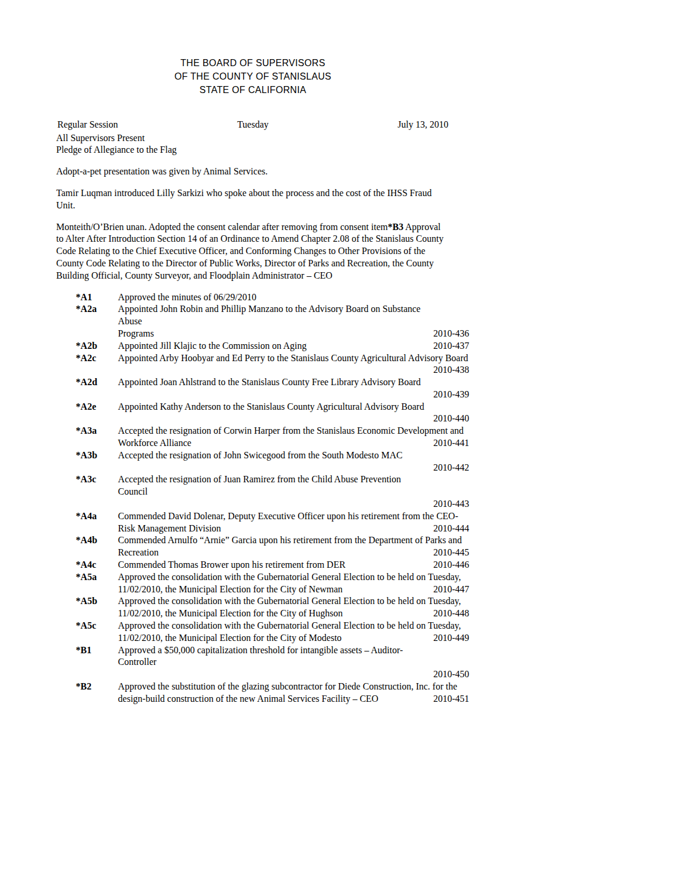THE BOARD OF SUPERVISORS
OF THE COUNTY OF STANISLAUS
STATE OF CALIFORNIA
| Regular Session | Tuesday | July 13, 2010 |
All Supervisors Present
Pledge of Allegiance to the Flag
Adopt-a-pet presentation was given by Animal Services.
Tamir Luqman introduced Lilly Sarkizi who spoke about the process and the cost of the IHSS Fraud Unit.
Monteith/O’Brien unan. Adopted the consent calendar after removing from consent item*B3 Approval to Alter After Introduction Section 14 of an Ordinance to Amend Chapter 2.08 of the Stanislaus County Code Relating to the Chief Executive Officer, and Conforming Changes to Other Provisions of the County Code Relating to the Director of Public Works, Director of Parks and Recreation, the County Building Official, County Surveyor, and Floodplain Administrator – CEO
| *A1 | Approved the minutes of 06/29/2010 |
| *A2a | Appointed John Robin and Phillip Manzano to the Advisory Board on Substance Abuse | |
| | Programs | 2010-436 |
| *A2b | Appointed Jill Klajic to the Commission on Aging | 2010-437 |
| *A2c | Appointed Arby Hoobyar and Ed Perry to the Stanislaus County Agricultural Advisory Board |
| | | 2010-438 |
| *A2d | Appointed Joan Ahlstrand to the Stanislaus County Free Library Advisory Board |
| | | 2010-439 |
| *A2e | Appointed Kathy Anderson to the Stanislaus County Agricultural Advisory Board |
| | | 2010-440 |
| *A3a | Accepted the resignation of Corwin Harper from the Stanislaus Economic Development and |
| | Workforce Alliance | 2010-441 |
| *A3b | Accepted the resignation of John Swicegood from the South Modesto MAC | |
| | | 2010-442 |
| *A3c | Accepted the resignation of Juan Ramirez from the Child Abuse Prevention Council | |
| | | 2010-443 |
| *A4a | Commended David Dolenar, Deputy Executive Officer upon his retirement from the CEO- |
| | Risk Management Division | 2010-444 |
| *A4b | Commended Arnulfo “Arnie” Garcia upon his retirement from the Department of Parks and |
| | Recreation | 2010-445 |
| *A4c | Commended Thomas Brower upon his retirement from DER | 2010-446 |
| *A5a | Approved the consolidation with the Gubernatorial General Election to be held on Tuesday, |
| | 11/02/2010, the Municipal Election for the City of Newman | 2010-447 |
| *A5b | Approved the consolidation with the Gubernatorial General Election to be held on Tuesday, |
| | 11/02/2010, the Municipal Election for the City of Hughson | 2010-448 |
| *A5c | Approved the consolidation with the Gubernatorial General Election to be held on Tuesday, |
| | 11/02/2010, the Municipal Election for the City of Modesto | 2010-449 |
| *B1 | Approved a $50,000 capitalization threshold for intangible assets – Auditor-Controller | |
| | | 2010-450 |
| *B2 | Approved the substitution of the glazing subcontractor for Diede Construction, Inc. for the |
| | design-build construction of the new Animal Services Facility – CEO | 2010-451 |